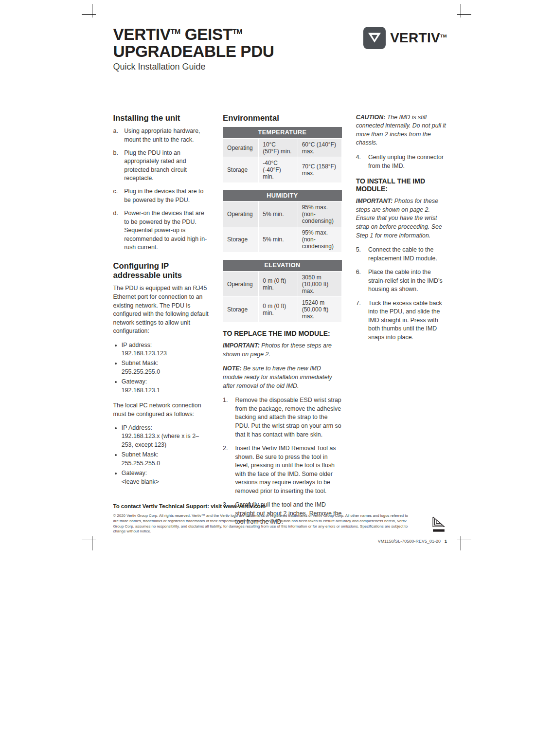VERTIVTM GEISTTM UPGRADEABLE PDU
Quick Installation Guide
VERTIVTM
Installing the unit
Using appropriate hardware, mount the unit to the rack.
Plug the PDU into an appropriately rated and protected branch circuit receptacle.
Plug in the devices that are to be powered by the PDU.
Power-on the devices that are to be powered by the PDU. Sequential power-up is recommended to avoid high in-rush current.
Configuring IP addressable units
The PDU is equipped with an RJ45 Ethernet port for connection to an existing network. The PDU is configured with the following default network settings to allow unit configuration:
IP address:192.168.123.123
Subnet Mask:255.255.255.0
Gateway:192.168.123.1
The local PC network connection must be configured as follows:
IP Address:192.168.123.x (where x is 2–253, except 123)
Subnet Mask:255.255.255.0
Gateway:<leave blank>
Environmental
TEMPERATURE
| Operating | 10°C (50°F) min. | 60°C (140°F) max. |
| Storage | -40°C (-40°F) min. | 70°C (158°F) max. |
HUMIDITY
| Operating | 5% min. | 95% max. (non-condensing) |
| Storage | 5% min. | 95% max. (non-condensing) |
ELEVATION
| Operating | 0 m (0 ft) min. | 3050 m (10,000 ft) max. |
| Storage | 0 m (0 ft) min. | 15240 m (50,000 ft) max. |
TO REPLACE THE IMD MODULE:
IMPORTANT: Photos for these steps are shown on page 2.
NOTE: Be sure to have the new IMD module ready for installation immediately after removal of the old IMD.
Remove the disposable ESD wrist strap from the package, remove the adhesive backing and attach the strap to the PDU. Put the wrist strap on your arm so that it has contact with bare skin.
Insert the Vertiv IMD Removal Tool as shown. Be sure to press the tool in level, pressing in until the tool is flush with the face of the IMD. Some older versions may require overlays to be removed prior to inserting the tool.
Carefully pull the tool and the IMD straight out about 2 inches. Remove the tool from the IMD.
CAUTION: The IMD is still connected internally. Do not pull it more than 2 inches from the chassis.
Gently unplug the connector from the IMD.
TO INSTALL THE IMD MODULE:
IMPORTANT: Photos for these steps are shown on page 2. Ensure that you have the wrist strap on before proceeding. See Step 1 for more information.
Connect the cable to the replacement IMD module.
Place the cable into the strain-relief slot in the IMD’s housing as shown.
Tuck the excess cable back into the PDU, and slide the IMD straight in. Press with both thumbs until the IMD snaps into place.
To contact Vertiv Technical Support: visit www.Vertiv.com
© 2020 Vertiv Group Corp. All rights reserved. Vertiv™ and the Vertiv logo are trademarks or registered trademarks of Vertiv Group Corp. All other names and logos referred to are trade names, trademarks or registered trademarks of their respective owners. While every precaution has been taken to ensure accuracy and completeness herein, Vertiv Group Corp. assumes no responsibility, and disclaims all liability, for damages resulting from use of this information or for any errors or omissions. Specifications are subject to change without notice.
VM1158/SL-70580-REV5_01-20 1